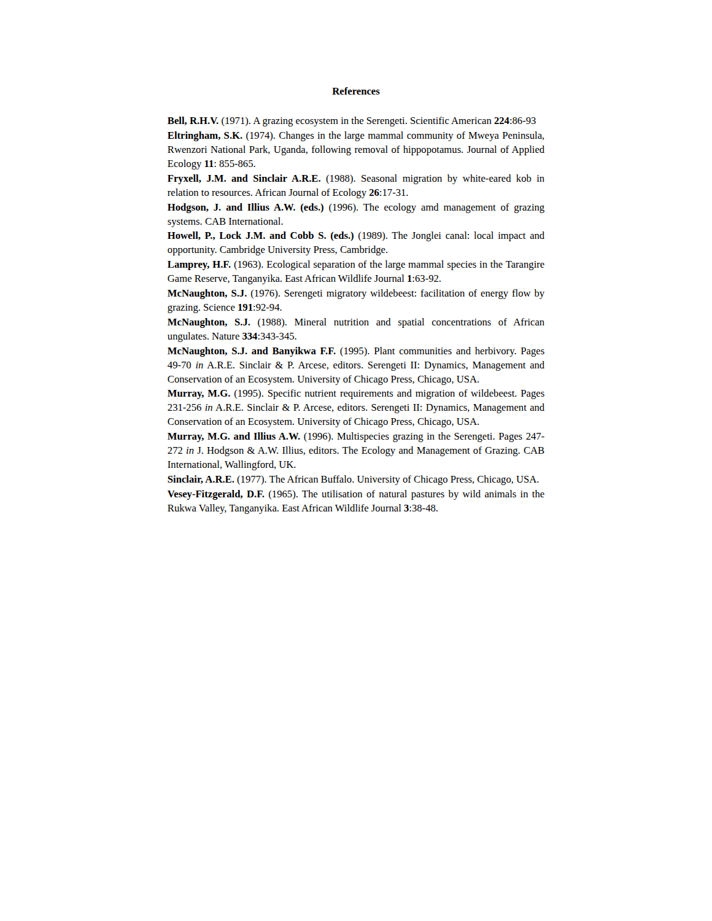References
Bell, R.H.V. (1971). A grazing ecosystem in the Serengeti. Scientific American 224:86-93
Eltringham, S.K. (1974). Changes in the large mammal community of Mweya Peninsula, Rwenzori National Park, Uganda, following removal of hippopotamus. Journal of Applied Ecology 11: 855-865.
Fryxell, J.M. and Sinclair A.R.E. (1988). Seasonal migration by white-eared kob in relation to resources. African Journal of Ecology 26:17-31.
Hodgson, J. and Illius A.W. (eds.) (1996). The ecology amd management of grazing systems. CAB International.
Howell, P., Lock J.M. and Cobb S. (eds.) (1989). The Jonglei canal: local impact and opportunity. Cambridge University Press, Cambridge.
Lamprey, H.F. (1963). Ecological separation of the large mammal species in the Tarangire Game Reserve, Tanganyika. East African Wildlife Journal 1:63-92.
McNaughton, S.J. (1976). Serengeti migratory wildebeest: facilitation of energy flow by grazing. Science 191:92-94.
McNaughton, S.J. (1988). Mineral nutrition and spatial concentrations of African ungulates. Nature 334:343-345.
McNaughton, S.J. and Banyikwa F.F. (1995). Plant communities and herbivory. Pages 49-70 in A.R.E. Sinclair & P. Arcese, editors. Serengeti II: Dynamics, Management and Conservation of an Ecosystem. University of Chicago Press, Chicago, USA.
Murray, M.G. (1995). Specific nutrient requirements and migration of wildebeest. Pages 231-256 in A.R.E. Sinclair & P. Arcese, editors. Serengeti II: Dynamics, Management and Conservation of an Ecosystem. University of Chicago Press, Chicago, USA.
Murray, M.G. and Illius A.W. (1996). Multispecies grazing in the Serengeti. Pages 247-272 in J. Hodgson & A.W. Illius, editors. The Ecology and Management of Grazing. CAB International, Wallingford, UK.
Sinclair, A.R.E. (1977). The African Buffalo. University of Chicago Press, Chicago, USA.
Vesey-Fitzgerald, D.F. (1965). The utilisation of natural pastures by wild animals in the Rukwa Valley, Tanganyika. East African Wildlife Journal 3:38-48.